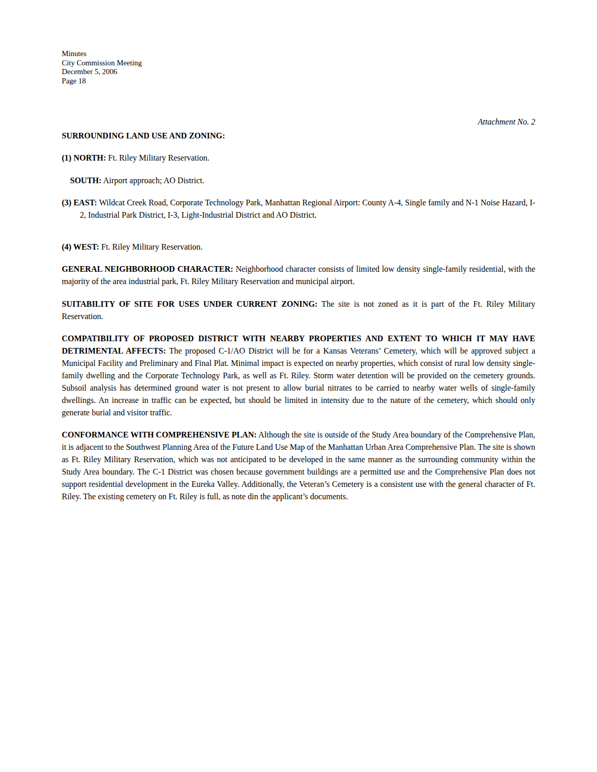Minutes
City Commission Meeting
December 5, 2006
Page 18
Attachment No. 2
SURROUNDING LAND USE AND ZONING:
(1) NORTH: Ft. Riley Military Reservation.
SOUTH: Airport approach; AO District.
(3) EAST: Wildcat Creek Road, Corporate Technology Park, Manhattan Regional Airport: County A-4, Single family and N-1 Noise Hazard, I-2, Industrial Park District, I-3, Light-Industrial District and AO District.
(4) WEST: Ft. Riley Military Reservation.
GENERAL NEIGHBORHOOD CHARACTER: Neighborhood character consists of limited low density single-family residential, with the majority of the area industrial park, Ft. Riley Military Reservation and municipal airport.
SUITABILITY OF SITE FOR USES UNDER CURRENT ZONING: The site is not zoned as it is part of the Ft. Riley Military Reservation.
COMPATIBILITY OF PROPOSED DISTRICT WITH NEARBY PROPERTIES AND EXTENT TO WHICH IT MAY HAVE DETRIMENTAL AFFECTS: The proposed C-1/AO District will be for a Kansas Veterans’ Cemetery, which will be approved subject a Municipal Facility and Preliminary and Final Plat. Minimal impact is expected on nearby properties, which consist of rural low density single-family dwelling and the Corporate Technology Park, as well as Ft. Riley. Storm water detention will be provided on the cemetery grounds. Subsoil analysis has determined ground water is not present to allow burial nitrates to be carried to nearby water wells of single-family dwellings. An increase in traffic can be expected, but should be limited in intensity due to the nature of the cemetery, which should only generate burial and visitor traffic.
CONFORMANCE WITH COMPREHENSIVE PLAN: Although the site is outside of the Study Area boundary of the Comprehensive Plan, it is adjacent to the Southwest Planning Area of the Future Land Use Map of the Manhattan Urban Area Comprehensive Plan. The site is shown as Ft. Riley Military Reservation, which was not anticipated to be developed in the same manner as the surrounding community within the Study Area boundary. The C-1 District was chosen because government buildings are a permitted use and the Comprehensive Plan does not support residential development in the Eureka Valley. Additionally, the Veteran’s Cemetery is a consistent use with the general character of Ft. Riley. The existing cemetery on Ft. Riley is full, as note din the applicant’s documents.